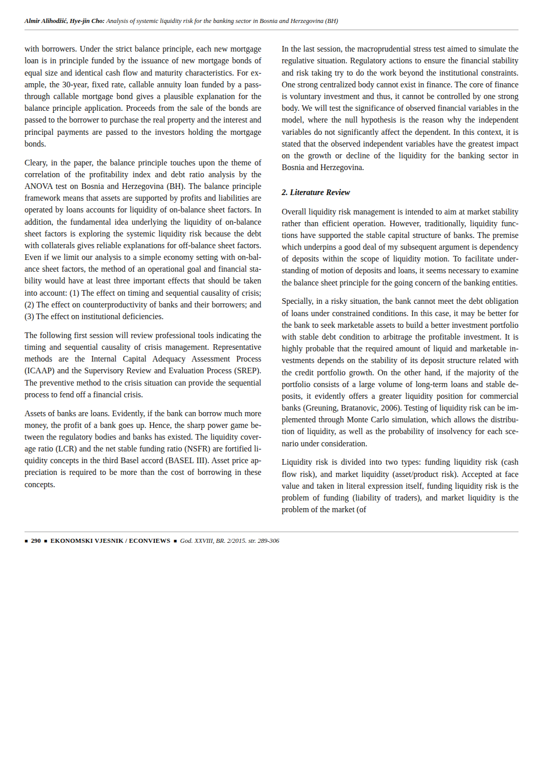Almir Alihodžić, Hye-jin Cho: Analysis of systemic liquidity risk for the banking sector in Bosnia and Herzegovina (BH)
with borrowers. Under the strict balance principle, each new mortgage loan is in principle funded by the issuance of new mortgage bonds of equal size and identical cash flow and maturity characteristics. For example, the 30-year, fixed rate, callable annuity loan funded by a pass-through callable mortgage bond gives a plausible explanation for the balance principle application. Proceeds from the sale of the bonds are passed to the borrower to purchase the real property and the interest and principal payments are passed to the investors holding the mortgage bonds.
Cleary, in the paper, the balance principle touches upon the theme of correlation of the profitability index and debt ratio analysis by the ANOVA test on Bosnia and Herzegovina (BH). The balance principle framework means that assets are supported by profits and liabilities are operated by loans accounts for liquidity of on-balance sheet factors. In addition, the fundamental idea underlying the liquidity of on-balance sheet factors is exploring the systemic liquidity risk because the debt with collaterals gives reliable explanations for off-balance sheet factors. Even if we limit our analysis to a simple economy setting with on-balance sheet factors, the method of an operational goal and financial stability would have at least three important effects that should be taken into account: (1) The effect on timing and sequential causality of crisis; (2) The effect on counterproductivity of banks and their borrowers; and (3) The effect on institutional deficiencies.
The following first session will review professional tools indicating the timing and sequential causality of crisis management. Representative methods are the Internal Capital Adequacy Assessment Process (ICAAP) and the Supervisory Review and Evaluation Process (SREP). The preventive method to the crisis situation can provide the sequential process to fend off a financial crisis.
Assets of banks are loans. Evidently, if the bank can borrow much more money, the profit of a bank goes up. Hence, the sharp power game between the regulatory bodies and banks has existed. The liquidity coverage ratio (LCR) and the net stable funding ratio (NSFR) are fortified liquidity concepts in the third Basel accord (BASEL III). Asset price appreciation is required to be more than the cost of borrowing in these concepts.
In the last session, the macroprudential stress test aimed to simulate the regulative situation. Regulatory actions to ensure the financial stability and risk taking try to do the work beyond the institutional constraints. One strong centralized body cannot exist in finance. The core of finance is voluntary investment and thus, it cannot be controlled by one strong body. We will test the significance of observed financial variables in the model, where the null hypothesis is the reason why the independent variables do not significantly affect the dependent. In this context, it is stated that the observed independent variables have the greatest impact on the growth or decline of the liquidity for the banking sector in Bosnia and Herzegovina.
2. Literature Review
Overall liquidity risk management is intended to aim at market stability rather than efficient operation. However, traditionally, liquidity functions have supported the stable capital structure of banks. The premise which underpins a good deal of my subsequent argument is dependency of deposits within the scope of liquidity motion. To facilitate understanding of motion of deposits and loans, it seems necessary to examine the balance sheet principle for the going concern of the banking entities.
Specially, in a risky situation, the bank cannot meet the debt obligation of loans under constrained conditions. In this case, it may be better for the bank to seek marketable assets to build a better investment portfolio with stable debt condition to arbitrage the profitable investment. It is highly probable that the required amount of liquid and marketable investments depends on the stability of its deposit structure related with the credit portfolio growth. On the other hand, if the majority of the portfolio consists of a large volume of long-term loans and stable deposits, it evidently offers a greater liquidity position for commercial banks (Greuning, Bratanovic, 2006). Testing of liquidity risk can be implemented through Monte Carlo simulation, which allows the distribution of liquidity, as well as the probability of insolvency for each scenario under consideration.
Liquidity risk is divided into two types: funding liquidity risk (cash flow risk), and market liquidity (asset/product risk). Accepted at face value and taken in literal expression itself, funding liquidity risk is the problem of funding (liability of traders), and market liquidity is the problem of the market (of
■ 290 ■ Ekonomski Vjesnik / Econviews ■ God. XXVIII, BR. 2/2015. str. 289-306